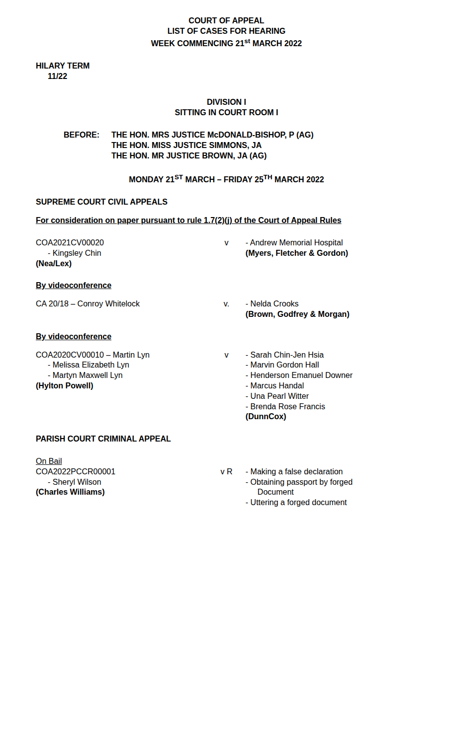COURT OF APPEAL
LIST OF CASES FOR HEARING
WEEK COMMENCING 21st MARCH 2022
HILARY TERM11/22
DIVISION I
SITTING IN COURT ROOM I
| BEFORE: | THE HON. MRS JUSTICE McDONALD-BISHOP, P (AG) THE HON. MISS JUSTICE SIMMONS, JA THE HON. MR JUSTICE BROWN, JA (AG) |
MONDAY 21ST MARCH – FRIDAY 25TH MARCH 2022
SUPREME COURT CIVIL APPEALS
For consideration on paper pursuant to rule 1.7(2)(j) of the Court of Appeal Rules
| COA2021CV00020 - Kingsley Chin (Nea/Lex) | v | - Andrew Memorial Hospital (Myers, Fletcher & Gordon) |
By videoconference
| CA 20/18 – Conroy Whitelock | v. | - Nelda Crooks (Brown, Godfrey & Morgan) |
By videoconference
| COA2020CV00010 – Martin Lyn - Melissa Elizabeth Lyn - Martyn Maxwell Lyn (Hylton Powell) | v | - Sarah Chin-Jen Hsia - Marvin Gordon Hall - Henderson Emanuel Downer - Marcus Handal - Una Pearl Witter - Brenda Rose Francis (DunnCox) |
PARISH COURT CRIMINAL APPEAL
On Bail
| COA2022PCCR00001 - Sheryl Wilson (Charles Williams) | v R | - Making a false declaration - Obtaining passport by forged Document - Uttering a forged document |